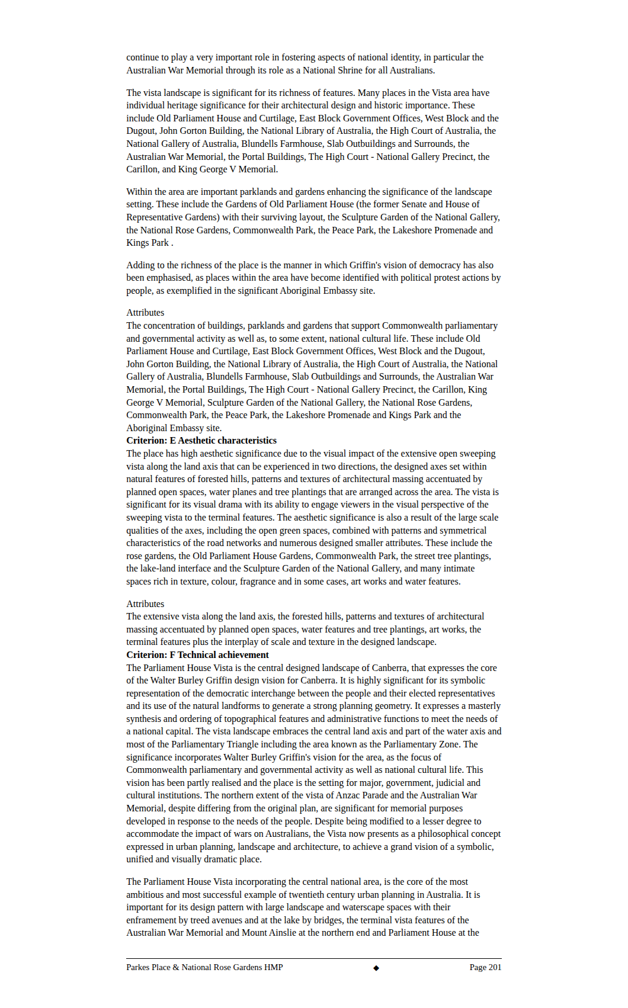continue to play a very important role in fostering aspects of national identity, in particular the Australian War Memorial through its role as a National Shrine for all Australians.
The vista landscape is significant for its richness of features. Many places in the Vista area have individual heritage significance for their architectural design and historic importance. These include Old Parliament House and Curtilage, East Block Government Offices, West Block and the Dugout, John Gorton Building, the National Library of Australia, the High Court of Australia, the National Gallery of Australia, Blundells Farmhouse, Slab Outbuildings and Surrounds, the Australian War Memorial, the Portal Buildings, The High Court - National Gallery Precinct, the Carillon, and King George V Memorial.
Within the area are important parklands and gardens enhancing the significance of the landscape setting. These include the Gardens of Old Parliament House (the former Senate and House of Representative Gardens) with their surviving layout, the Sculpture Garden of the National Gallery, the National Rose Gardens, Commonwealth Park, the Peace Park, the Lakeshore Promenade and Kings Park .
Adding to the richness of the place is the manner in which Griffin's vision of democracy has also been emphasised, as places within the area have become identified with political protest actions by people, as exemplified in the significant Aboriginal Embassy site.
Attributes
The concentration of buildings, parklands and gardens that support Commonwealth parliamentary and governmental activity as well as, to some extent, national cultural life. These include Old Parliament House and Curtilage, East Block Government Offices, West Block and the Dugout, John Gorton Building, the National Library of Australia, the High Court of Australia, the National Gallery of Australia, Blundells Farmhouse, Slab Outbuildings and Surrounds, the Australian War Memorial, the Portal Buildings, The High Court - National Gallery Precinct, the Carillon, King George V Memorial, Sculpture Garden of the National Gallery, the National Rose Gardens, Commonwealth Park, the Peace Park, the Lakeshore Promenade and Kings Park and the Aboriginal Embassy site.
Criterion: E Aesthetic characteristics
The place has high aesthetic significance due to the visual impact of the extensive open sweeping vista along the land axis that can be experienced in two directions, the designed axes set within natural features of forested hills, patterns and textures of architectural massing accentuated by planned open spaces, water planes and tree plantings that are arranged across the area. The vista is significant for its visual drama with its ability to engage viewers in the visual perspective of the sweeping vista to the terminal features. The aesthetic significance is also a result of the large scale qualities of the axes, including the open green spaces, combined with patterns and symmetrical characteristics of the road networks and numerous designed smaller attributes. These include the rose gardens, the Old Parliament House Gardens, Commonwealth Park, the street tree plantings, the lake-land interface and the Sculpture Garden of the National Gallery, and many intimate spaces rich in texture, colour, fragrance and in some cases, art works and water features.
Attributes
The extensive vista along the land axis, the forested hills, patterns and textures of architectural massing accentuated by planned open spaces, water features and tree plantings, art works, the terminal features plus the interplay of scale and texture in the designed landscape.
Criterion: F Technical achievement
The Parliament House Vista is the central designed landscape of Canberra, that expresses the core of the Walter Burley Griffin design vision for Canberra. It is highly significant for its symbolic representation of the democratic interchange between the people and their elected representatives and its use of the natural landforms to generate a strong planning geometry. It expresses a masterly synthesis and ordering of topographical features and administrative functions to meet the needs of a national capital. The vista landscape embraces the central land axis and part of the water axis and most of the Parliamentary Triangle including the area known as the Parliamentary Zone. The significance incorporates Walter Burley Griffin's vision for the area, as the focus of Commonwealth parliamentary and governmental activity as well as national cultural life. This vision has been partly realised and the place is the setting for major, government, judicial and cultural institutions. The northern extent of the vista of Anzac Parade and the Australian War Memorial, despite differing from the original plan, are significant for memorial purposes developed in response to the needs of the people. Despite being modified to a lesser degree to accommodate the impact of wars on Australians, the Vista now presents as a philosophical concept expressed in urban planning, landscape and architecture, to achieve a grand vision of a symbolic, unified and visually dramatic place.
The Parliament House Vista incorporating the central national area, is the core of the most ambitious and most successful example of twentieth century urban planning in Australia. It is important for its design pattern with large landscape and waterscape spaces with their enframement by treed avenues and at the lake by bridges, the terminal vista features of the Australian War Memorial and Mount Ainslie at the northern end and Parliament House at the
Parkes Place & National Rose Gardens HMP ◆ Page 201